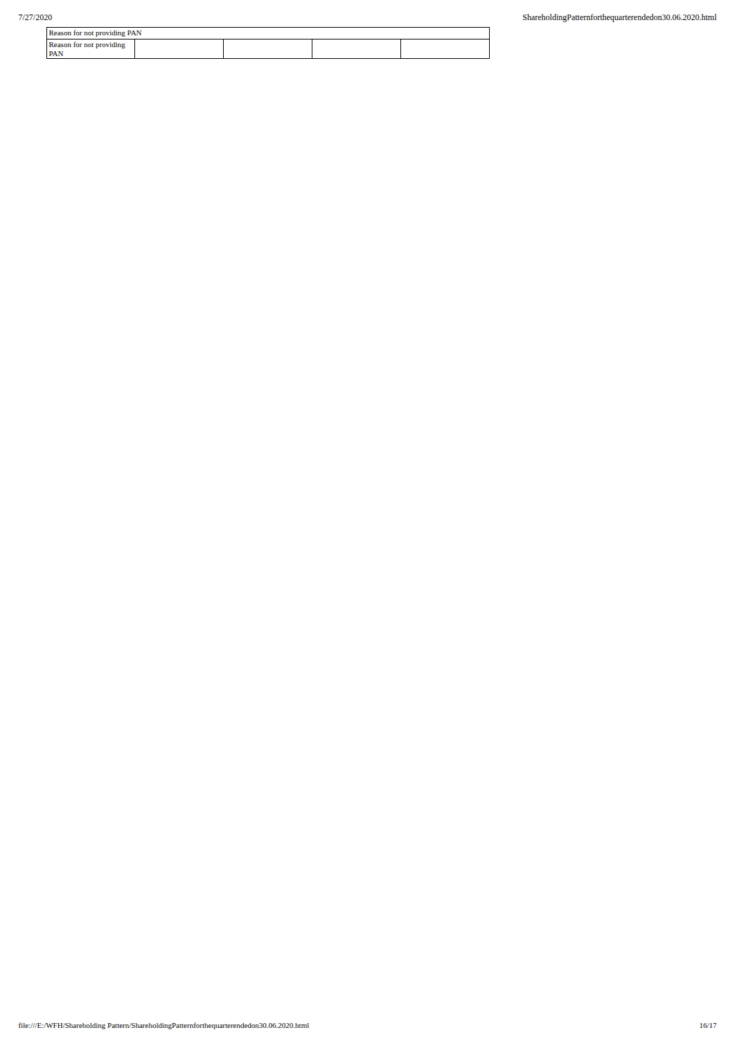7/27/2020
ShareholdingPatternforthequarterendedon30.06.2020.html
| Reason for not providing PAN |
| Reason for not providing PAN | | | | |
file:///E:/WFH/Shareholding Pattern/ShareholdingPatternforthequarterendedon30.06.2020.html
16/17